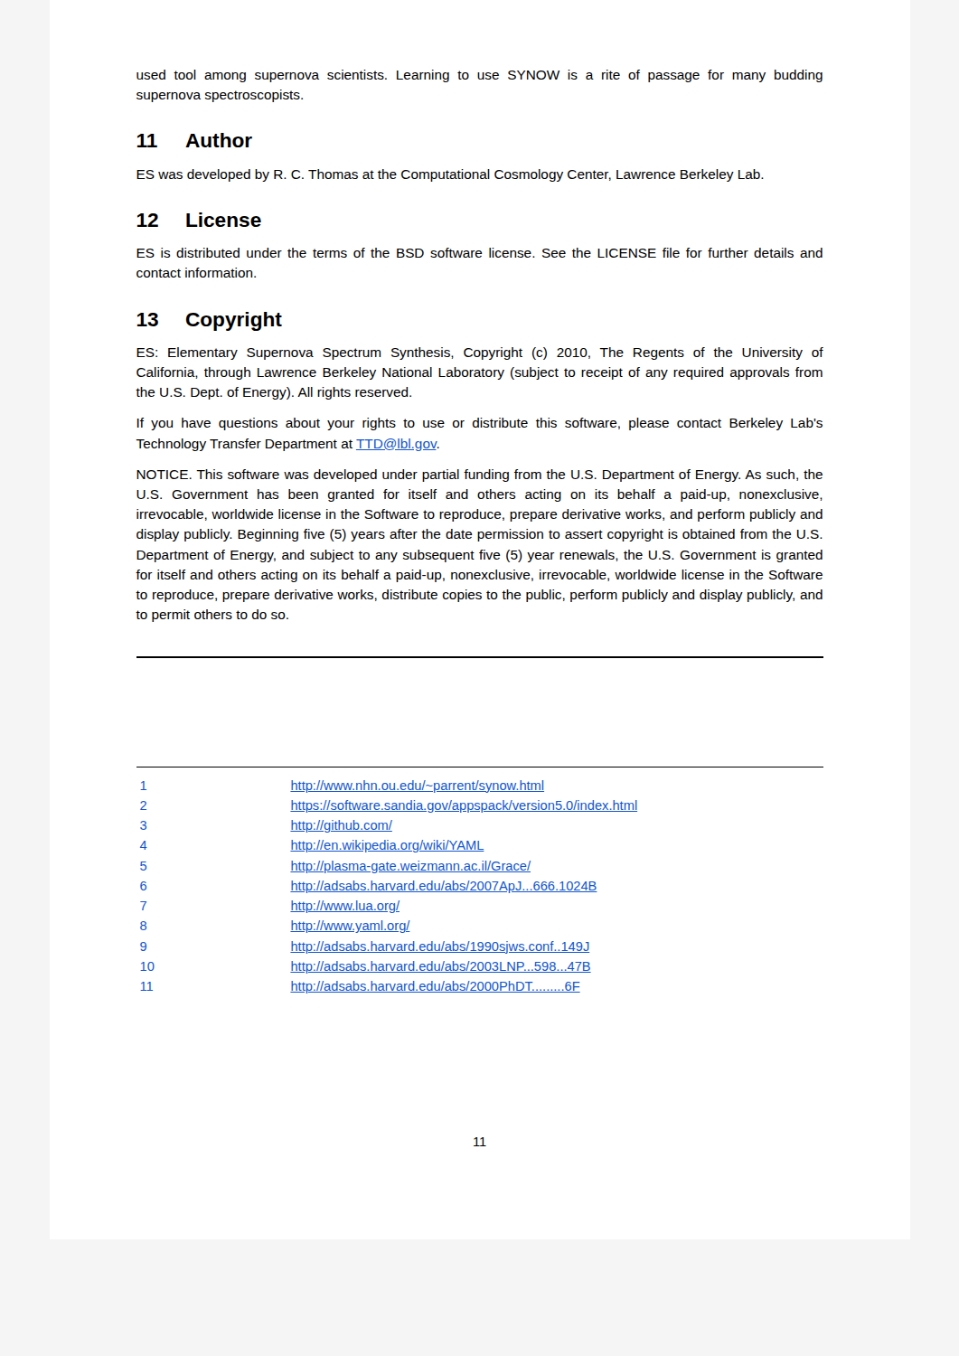used tool among supernova scientists. Learning to use SYNOW is a rite of passage for many budding supernova spectroscopists.
11 Author
ES was developed by R. C. Thomas at the Computational Cosmology Center, Lawrence Berkeley Lab.
12 License
ES is distributed under the terms of the BSD software license. See the LICENSE file for further details and contact information.
13 Copyright
ES: Elementary Supernova Spectrum Synthesis, Copyright (c) 2010, The Regents of the University of California, through Lawrence Berkeley National Laboratory (subject to receipt of any required approvals from the U.S. Dept. of Energy). All rights reserved.
If you have questions about your rights to use or distribute this software, please contact Berkeley Lab's Technology Transfer Department at TTD@lbl.gov.
NOTICE. This software was developed under partial funding from the U.S. Department of Energy. As such, the U.S. Government has been granted for itself and others acting on its behalf a paid-up, nonexclusive, irrevocable, worldwide license in the Software to reproduce, prepare derivative works, and perform publicly and display publicly. Beginning five (5) years after the date permission to assert copyright is obtained from the U.S. Department of Energy, and subject to any subsequent five (5) year renewals, the U.S. Government is granted for itself and others acting on its behalf a paid-up, nonexclusive, irrevocable, worldwide license in the Software to reproduce, prepare derivative works, distribute copies to the public, perform publicly and display publicly, and to permit others to do so.
| 1 | http://www.nhn.ou.edu/~parrent/synow.html |
| 2 | https://software.sandia.gov/appspack/version5.0/index.html |
| 3 | http://github.com/ |
| 4 | http://en.wikipedia.org/wiki/YAML |
| 5 | http://plasma-gate.weizmann.ac.il/Grace/ |
| 6 | http://adsabs.harvard.edu/abs/2007ApJ...666.1024B |
| 7 | http://www.lua.org/ |
| 8 | http://www.yaml.org/ |
| 9 | http://adsabs.harvard.edu/abs/1990sjws.conf..149J |
| 10 | http://adsabs.harvard.edu/abs/2003LNP...598...47B |
| 11 | http://adsabs.harvard.edu/abs/2000PhDT.........6F |
11